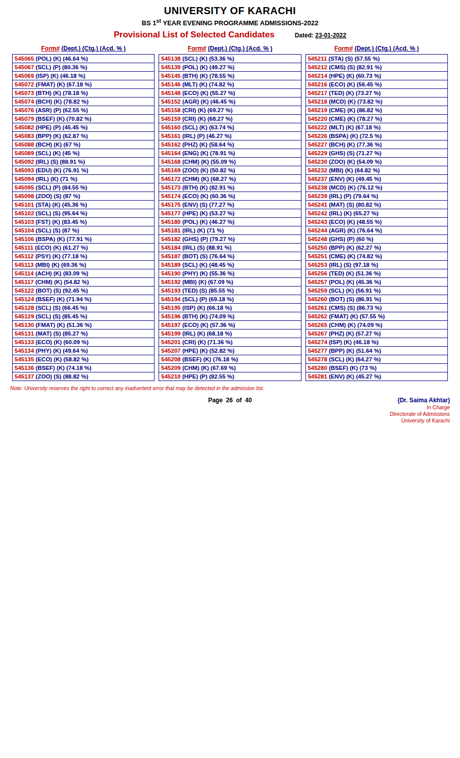UNIVERSITY OF KARACHI
BS 1st YEAR EVENING PROGRAMME ADMISSIONS-2022
Provisional List of Selected Candidates Dated: 23-01-2022
| Form# (Dept.) (Ctg.) (Acd. % ) / 545065 (POL) (K) (46.64 %) / / 545067 (SCL) (P) (80.36 %) / / 545069 (ISP) (K) (46.18 %) / / 545072 (FMAT) (K) (67.18 %) / / 545073 (BTH) (K) (78.18 %) / / 545074 (BCH) (K) (78.82 %) / / 545076 (ASR) (P) (62.55 %) / / 545079 (BSEF) (K) (70.82 %) / / 545082 (HPE) (P) (45.45 %) / / 545083 (BPP) (K) (62.87 %) / / 545088 (BCH) (K) (67 %) / / 545089 (SCL) (K) (45 %) / / 545092 (IRL) (S) (88.91 %) / / 545093 (EDU) (K) (76.91 %) / / 545094 (IRL) (K) (71 %) / / 545095 (SCL) (P) (84.55 %) / / 545098 (ZOO) (S) (87 %) / / 545101 (STA) (K) (45.36 %) / / 545102 (SCL) (S) (95.64 %) / / 545103 (FST) (K) (83.45 %) / / 545104 (SCL) (S) (87 %) / / 545106 (BSPA) (K) (77.91 %) / / 545111 (ECO) (K) (61.27 %) / / 545112 (PSY) (K) (77.18 %) / / 545113 (MBI) (K) (69.36 %) / / 545114 (ACH) (K) (83.09 %) / / 545117 (CHM) (K) (54.82 %) / / 545122 (BOT) (S) (92.45 %) / / 545124 (BSEF) (K) (71.94 %) / / 545128 (SCL) (S) (66.45 %) / / 545129 (SCL) (S) (85.45 %) / / 545130 (FMAT) (K) (51.36 %) / / 545131 (MAT) (S) (85.27 %) / / 545133 (ECO) (K) (60.09 %) / / 545134 (PHY) (K) (49.64 %) / / 545135 (ECO) (K) (58.82 %) / / 545136 (BSEF) (K) (74.18 %) / / 545137 (ZOO) (S) (88.82 %) / | Form# (Dept.) (Ctg.) (Acd. % ) / 545138 (SCL) (K) (53.36 %) / / 545139 (POL) (K) (49.27 %) / / 545145 (BTH) (K) (78.55 %) / / 545146 (MLT) (K) (74.82 %) / / 545148 (ECO) (K) (55.27 %) / / 545152 (AGR) (K) (46.45 %) / / 545158 (CRI) (K) (69.27 %) / / 545159 (CRI) (K) (68.27 %) / / 545160 (SCL) (K) (63.74 %) / / 545161 (IRL) (P) (46.27 %) / / 545162 (PHZ) (K) (58.64 %) / / 545164 (ENG) (K) (78.91 %) / / 545168 (CHM) (K) (55.09 %) / / 545169 (ZOO) (K) (50.82 %) / / 545172 (CHM) (K) (68.27 %) / / 545173 (BTH) (K) (82.91 %) / / 545174 (ECO) (K) (60.36 %) / / 545175 (ENV) (S) (77.27 %) / / 545177 (HPE) (K) (53.27 %) / / 545180 (POL) (K) (46.27 %) / / 545181 (IRL) (K) (71 %) / / 545182 (GHS) (P) (79.27 %) / / 545184 (IRL) (S) (88.91 %) / / 545187 (BOT) (S) (76.64 %) / / 545189 (SCL) (K) (48.45 %) / / 545190 (PHY) (K) (55.36 %) / / 545192 (MBI) (K) (67.09 %) / / 545193 (TED) (S) (85.55 %) / / 545194 (SCL) (P) (69.18 %) / / 545195 (ISP) (K) (66.18 %) / / 545196 (BTH) (K) (74.09 %) / / 545197 (ECO) (K) (57.36 %) / / 545199 (IRL) (K) (68.18 %) / / 545201 (CRI) (K) (71.36 %) / / 545207 (HPE) (K) (52.82 %) / / 545208 (BSEF) (K) (76.18 %) / / 545209 (CHM) (K) (67.69 %) / / 545210 (HPE) (P) (82.55 %) / | Form# (Dept.) (Ctg.) (Acd. % ) / 545211 (STA) (S) (57.55 %) / / 545212 (CMS) (S) (82.91 %) / / 545214 (HPE) (K) (60.73 %) / / 545216 (ECO) (K) (56.45 %) / / 545217 (TED) (K) (73.27 %) / / 545218 (MCD) (K) (73.82 %) / / 545219 (CME) (K) (86.82 %) / / 545220 (CME) (K) (78.27 %) / / 545222 (MLT) (K) (67.18 %) / / 545226 (BSPA) (K) (72.5 %) / / 545227 (BCH) (K) (77.36 %) / / 545229 (GHS) (S) (71.27 %) / / 545230 (ZOO) (K) (54.09 %) / / 545232 (MBI) (K) (64.82 %) / / 545237 (ENV) (K) (49.45 %) / / 545238 (MCD) (K) (76.12 %) / / 545239 (IRL) (P) (79.64 %) / / 545241 (MAT) (S) (80.82 %) / / 545242 (IRL) (K) (65.27 %) / / 545243 (ECO) (K) (48.55 %) / / 545244 (AGR) (K) (76.64 %) / / 545248 (GHS) (P) (60 %) / / 545250 (BPP) (K) (62.27 %) / / 545251 (CME) (K) (74.82 %) / / 545253 (IRL) (S) (97.18 %) / / 545256 (TED) (K) (51.36 %) / / 545257 (POL) (K) (45.36 %) / / 545259 (SCL) (K) (56.91 %) / / 545260 (BOT) (S) (86.91 %) / / 545261 (CMS) (S) (86.73 %) / / 545262 (FMAT) (K) (57.55 %) / / 545265 (CHM) (K) (74.09 %) / / 545267 (PHZ) (K) (57.27 %) / / 545274 (ISP) (K) (46.18 %) / / 545277 (BPP) (K) (51.64 %) / / 545278 (SCL) (K) (64.27 %) / / 545280 (BSEF) (K) (73 %) / / 545281 (ENV) (K) (45.27 %) / |
Note: University reserves the right to correct any inadvertent error that may be detected in the admission list.
Page 26 of 40
(Dr. Saima Akhtar)
In Charge
Directorate of Admissions
University of Karachi